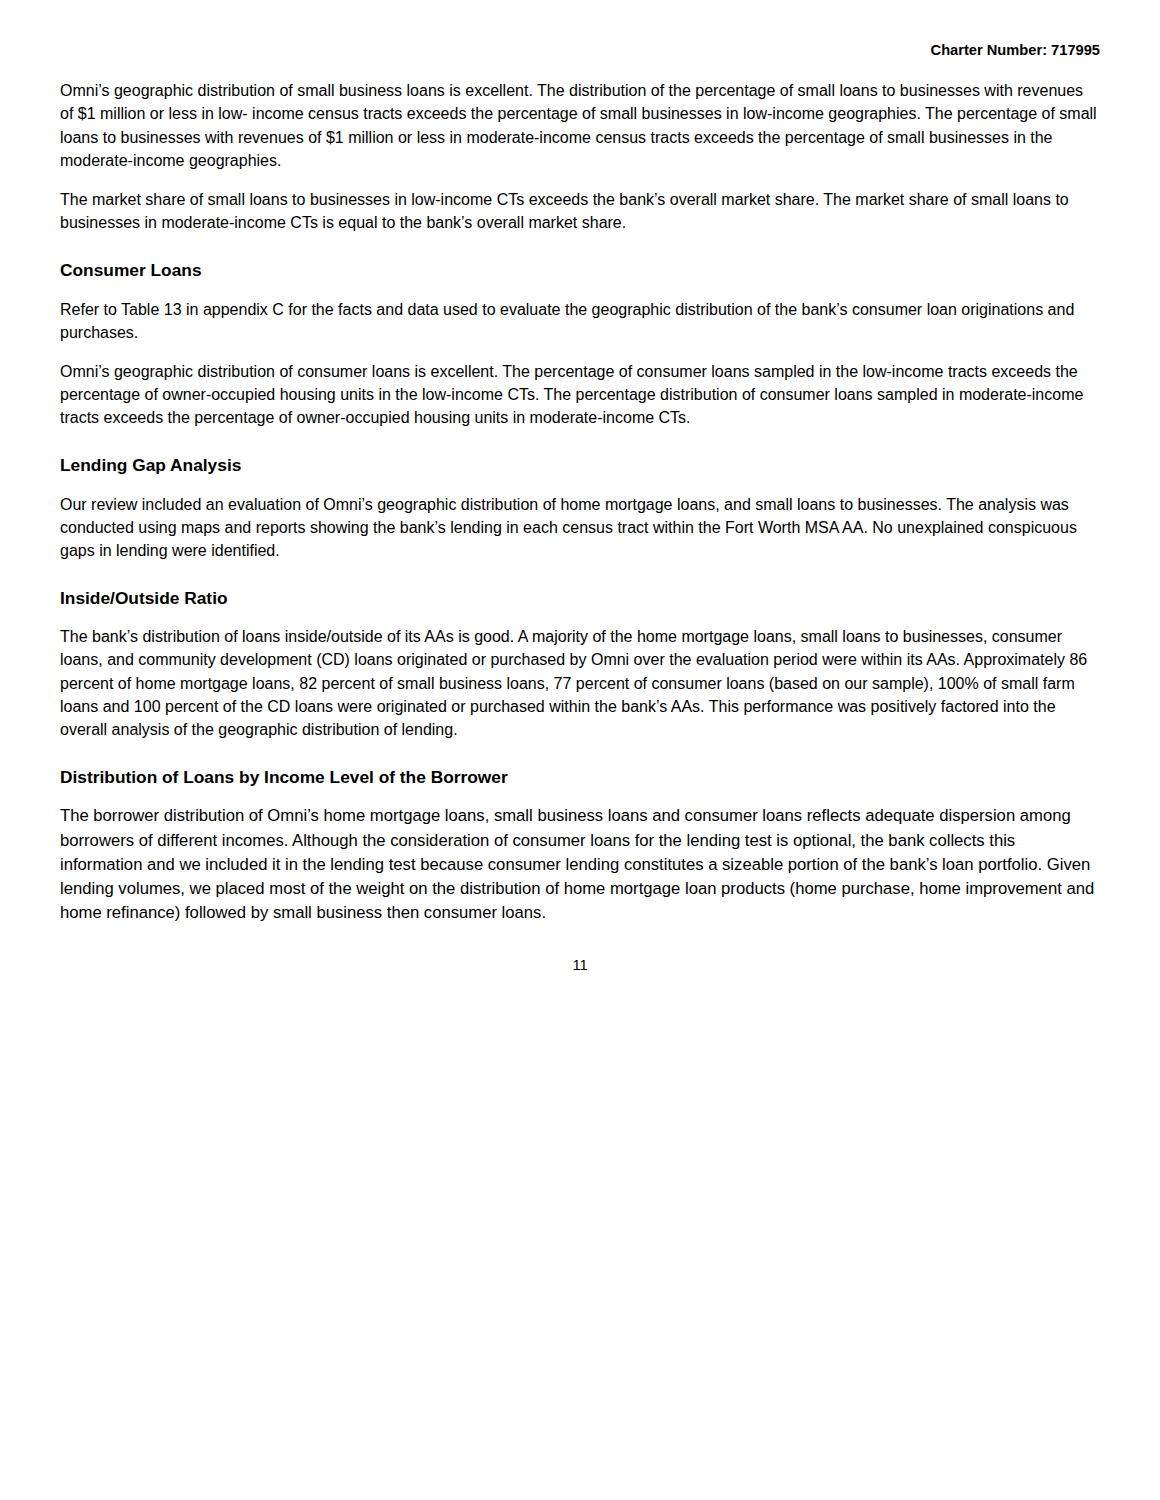Charter Number: 717995
Omni’s geographic distribution of small business loans is excellent. The distribution of the percentage of small loans to businesses with revenues of $1 million or less in low- income census tracts exceeds the percentage of small businesses in low-income geographies. The percentage of small loans to businesses with revenues of $1 million or less in moderate-income census tracts exceeds the percentage of small businesses in the moderate-income geographies.
The market share of small loans to businesses in low-income CTs exceeds the bank’s overall market share. The market share of small loans to businesses in moderate-income CTs is equal to the bank’s overall market share.
Consumer Loans
Refer to Table 13 in appendix C for the facts and data used to evaluate the geographic distribution of the bank’s consumer loan originations and purchases.
Omni’s geographic distribution of consumer loans is excellent. The percentage of consumer loans sampled in the low-income tracts exceeds the percentage of owner-occupied housing units in the low-income CTs. The percentage distribution of consumer loans sampled in moderate-income tracts exceeds the percentage of owner-occupied housing units in moderate-income CTs.
Lending Gap Analysis
Our review included an evaluation of Omni’s geographic distribution of home mortgage loans, and small loans to businesses. The analysis was conducted using maps and reports showing the bank’s lending in each census tract within the Fort Worth MSA AA. No unexplained conspicuous gaps in lending were identified.
Inside/Outside Ratio
The bank’s distribution of loans inside/outside of its AAs is good. A majority of the home mortgage loans, small loans to businesses, consumer loans, and community development (CD) loans originated or purchased by Omni over the evaluation period were within its AAs. Approximately 86 percent of home mortgage loans, 82 percent of small business loans, 77 percent of consumer loans (based on our sample), 100% of small farm loans and 100 percent of the CD loans were originated or purchased within the bank’s AAs. This performance was positively factored into the overall analysis of the geographic distribution of lending.
Distribution of Loans by Income Level of the Borrower
The borrower distribution of Omni’s home mortgage loans, small business loans and consumer loans reflects adequate dispersion among borrowers of different incomes. Although the consideration of consumer loans for the lending test is optional, the bank collects this information and we included it in the lending test because consumer lending constitutes a sizeable portion of the bank’s loan portfolio. Given lending volumes, we placed most of the weight on the distribution of home mortgage loan products (home purchase, home improvement and home refinance) followed by small business then consumer loans.
11